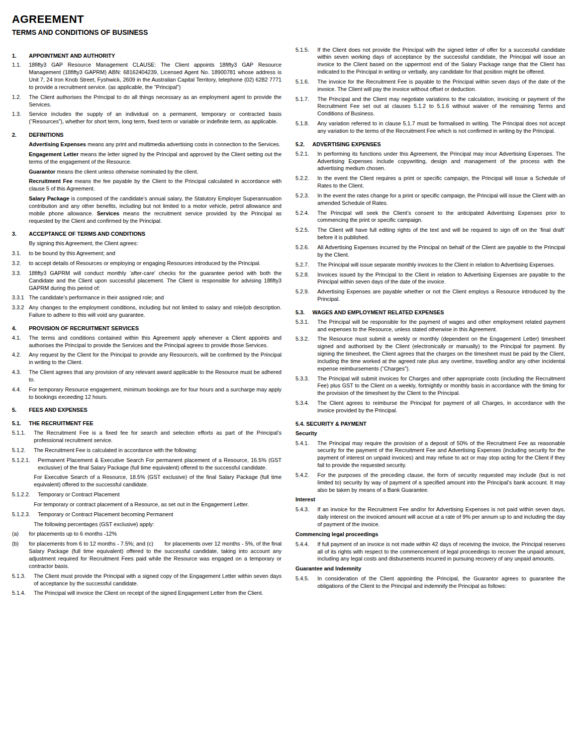AGREEMENT
TERMS AND CONDITIONS OF BUSINESS
1.
Appointment and Authority
1.1.
18fifty3 GAP Resource Management CLAUSE: The Client appoints 18fifty3 GAP Resource Management (18fifty3 GAPRM) ABN: 68162404239, Licensed Agent No. 18900781 whose address is Unit 7, 24 Iron Knob Street, Fyshwick, 2609 in the Australian Capital Territory, telephone (02) 6282 7771 to provide a recruitment service. (as applicable, the “Principal”)
1.2.
The Client authorises the Principal to do all things necessary as an employment agent to provide the Services.
1.3.
Service includes the supply of an individual on a permanent, temporary or contracted basis (“Resources”), whether for short term, long term, fixed term or variable or indefinite term, as applicable.
2.
Definitions
Advertising Expenses means any print and multimedia advertising costs in connection to the Services.
Engagement Letter means the letter signed by the Principal and approved by the Client setting out the terms of the engagement of the Resource.
Guarantor means the client unless otherwise nominated by the client.
Recruitment Fee means the fee payable by the Client to the Principal calculated in accordance with clause 5 of this Agreement.
Salary Package is composed of the candidate’s annual salary, the Statutory Employer Superannuation contribution and any other benefits, including but not limited to a motor vehicle, petrol allowance and mobile phone allowance. Services means the recruitment service provided by the Principal as requested by the Client and confirmed by the Principal.
3.
Acceptance of Terms and Conditions
By signing this Agreement, the Client agrees:
3.1.
to be bound by this Agreement; and
3.2.
to accept details of Resources or employing or engaging Resources introduced by the Principal.
3.3.
18fifty3 GAPRM will conduct monthly ‘after-care’ checks for the guarantee period with both the Candidate and the Client upon successful placement. The Client is responsible for advising 18fifty3 GAPRM during this period of:
3.3.1
The candidate’s performance in their assigned role; and
3.3.2
Any changes to the employment conditions, including but not limited to salary and role/job description. Failure to adhere to this will void any guarantee.
4.
Provision of Recruitment Services
4.1.
The terms and conditions contained within this Agreement apply whenever a Client appoints and authorises the Principal to provide the Services and the Principal agrees to provide those Services.
4.2.
Any request by the Client for the Principal to provide any Resource/s, will be confirmed by the Principal in writing to the Client.
4.3.
The Client agrees that any provision of any relevant award applicable to the Resource must be adhered to.
4.4.
For temporary Resource engagement, minimum bookings are for four hours and a surcharge may apply to bookings exceeding 12 hours.
5.
Fees and Expenses
5.1.
The Recruitment Fee
5.1.1.
The Recruitment Fee is a fixed fee for search and selection efforts as part of the Principal’s professional recruitment service.
5.1.2.
The Recruitment Fee is calculated in accordance with the following:
5.1.2.1.
Permanent Placement & Executive Search For permanent placement of a Resource, 16.5% (GST exclusive) of the final Salary Package (full time equivalent) offered to the successful candidate.
For Executive Search of a Resource, 18.5% (GST exclusive) of the final Salary Package (full time equivalent) offered to the successful candidate.
5.1.2.2.
Temporary or Contract Placement
For temporary or contract placement of a Resource, as set out in the Engagement Letter.
5.1.2.3.
Temporary or Contract Placement becoming Permanent
The following percentages (GST exclusive) apply:
(a)
for placements up to 6 months -12%
(b)
for placements from 6 to 12 months - 7.5%; and (c) for placements over 12 months - 5%, of the final Salary Package (full time equivalent) offered to the successful candidate, taking into account any adjustment required for Recruitment Fees paid while the Resource was engaged on a temporary or contractor basis.
5.1.3.
The Client must provide the Principal with a signed copy of the Engagement Letter within seven days of acceptance by the successful candidate.
5.1.4.
The Principal will invoice the Client on receipt of the signed Engagement Letter from the Client.
5.1.5.
If the Client does not provide the Principal with the signed letter of offer for a successful candidate within seven working days of acceptance by the successful candidate, the Principal will issue an invoice to the Client based on the uppermost end of the Salary Package range that the Client has indicated to the Principal in writing or verbally, any candidate for that position might be offered.
5.1.6.
The invoice for the Recruitment Fee is payable to the Principal within seven days of the date of the invoice. The Client will pay the invoice without offset or deduction.
5.1.7.
The Principal and the Client may negotiate variations to the calculation, invoicing or payment of the Recruitment Fee set out at clauses 5.1.2 to 5.1.6 without waiver of the remaining Terms and Conditions of Business.
5.1.8.
Any variation referred to in clause 5.1.7 must be formalised in writing. The Principal does not accept any variation to the terms of the Recruitment Fee which is not confirmed in writing by the Principal.
5.2.
Advertising Expenses
5.2.1.
In performing its functions under this Agreement, the Principal may incur Advertising Expenses. The Advertising Expenses include copywriting, design and management of the process with the advertising medium chosen.
5.2.2.
In the event the Client requires a print or specific campaign, the Principal will issue a Schedule of Rates to the Client.
5.2.3.
In the event the rates change for a print or specific campaign, the Principal will issue the Client with an amended Schedule of Rates.
5.2.4.
The Principal will seek the Client’s consent to the anticipated Advertising Expenses prior to commencing the print or specific campaign.
5.2.5.
The Client will have full editing rights of the text and will be required to sign off on the ‘final draft’ before it is published.
5.2.6.
All Advertising Expenses incurred by the Principal on behalf of the Client are payable to the Principal by the Client.
5.2.7.
The Principal will issue separate monthly invoices to the Client in relation to Advertising Expenses.
5.2.8.
Invoices issued by the Principal to the Client in relation to Advertising Expenses are payable to the Principal within seven days of the date of the invoice.
5.2.9.
Advertising Expenses are payable whether or not the Client employs a Resource introduced by the Principal.
5.3.
Wages and Employment Related Expenses
5.3.1.
The Principal will be responsible for the payment of wages and other employment related payment and expenses to the Resource, unless stated otherwise in this Agreement.
5.3.2.
The Resource must submit a weekly or monthly (dependent on the Engagement Letter) timesheet signed and authorised by the Client (electronically or manually) to the Principal for payment. By signing the timesheet, the Client agrees that the charges on the timesheet must be paid by the Client, including the time worked at the agreed rate plus any overtime, travelling and/or any other incidental expense reimbursements (“Charges”).
5.3.3.
The Principal will submit invoices for Charges and other appropriate costs (including the Recruitment Fee) plus GST to the Client on a weekly, fortnightly or monthly basis in accordance with the timing for the provision of the timesheet by the Client to the Principal.
5.3.4.
The Client agrees to reimburse the Principal for payment of all Charges, in accordance with the invoice provided by the Principal.
5.4. Security & Payment
Security
5.4.1.
The Principal may require the provision of a deposit of 50% of the Recruitment Fee as reasonable security for the payment of the Recruitment Fee and Advertising Expenses (including security for the payment of interest on unpaid invoices) and may refuse to act or may stop acting for the Client if they fail to provide the requested security.
5.4.2.
For the purposes of the preceding clause, the form of security requested may include (but is not limited to) security by way of payment of a specified amount into the Principal’s bank account. It may also be taken by means of a Bank Guarantee.
Interest
5.4.3.
If an invoice for the Recruitment Fee and/or for Advertising Expenses is not paid within seven days, daily interest on the invoiced amount will accrue at a rate of 9% per annum up to and including the day of payment of the invoice.
Commencing legal proceedings
5.4.4.
If full payment of an invoice is not made within 42 days of receiving the invoice, the Principal reserves all of its rights with respect to the commencement of legal proceedings to recover the unpaid amount, including any legal costs and disbursements incurred in pursuing recovery of any unpaid amounts.
Guarantee and Indemnity
5.4.5.
In consideration of the Client appointing the Principal, the Guarantor agrees to guarantee the obligations of the Client to the Principal and indemnify the Principal as follows: